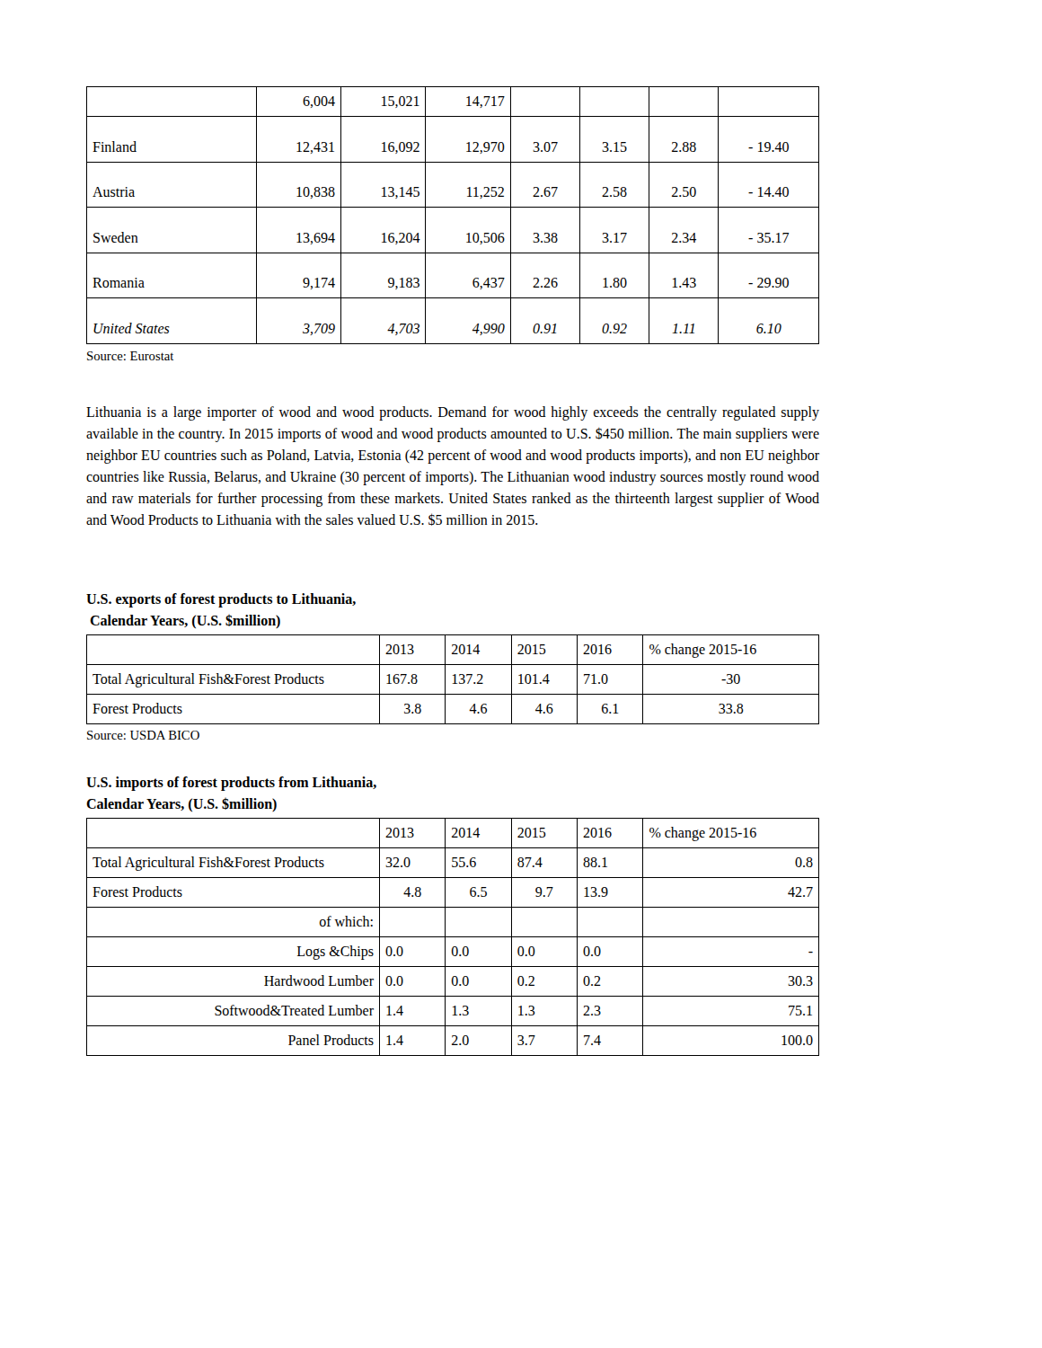| | 6,004 | 15,021 | 14,717 | | | | |
| Finland | 12,431 | 16,092 | 12,970 | 3.07 | 3.15 | 2.88 | - 19.40 |
| Austria | 10,838 | 13,145 | 11,252 | 2.67 | 2.58 | 2.50 | - 14.40 |
| Sweden | 13,694 | 16,204 | 10,506 | 3.38 | 3.17 | 2.34 | - 35.17 |
| Romania | 9,174 | 9,183 | 6,437 | 2.26 | 1.80 | 1.43 | - 29.90 |
| United States | 3,709 | 4,703 | 4,990 | 0.91 | 0.92 | 1.11 | 6.10 |
Source: Eurostat
Lithuania is a large importer of wood and wood products. Demand for wood highly exceeds the centrally regulated supply available in the country. In 2015 imports of wood and wood products amounted to U.S. $450 million. The main suppliers were neighbor EU countries such as Poland, Latvia, Estonia (42 percent of wood and wood products imports), and non EU neighbor countries like Russia, Belarus, and Ukraine (30 percent of imports). The Lithuanian wood industry sources mostly round wood and raw materials for further processing from these markets. United States ranked as the thirteenth largest supplier of Wood and Wood Products to Lithuania with the sales valued U.S. $5 million in 2015.
U.S. exports of forest products to Lithuania,
Calendar Years, (U.S. $million)
| | 2013 | 2014 | 2015 | 2016 | % change 2015-16 |
| --- | --- | --- | --- | --- | --- |
| Total Agricultural Fish&Forest Products | 167.8 | 137.2 | 101.4 | 71.0 | -30 |
| Forest Products | 3.8 | 4.6 | 4.6 | 6.1 | 33.8 |
Source: USDA BICO
U.S. imports of forest products from Lithuania,
Calendar Years, (U.S. $million)
| | 2013 | 2014 | 2015 | 2016 | % change 2015-16 |
| --- | --- | --- | --- | --- | --- |
| Total Agricultural Fish&Forest Products | 32.0 | 55.6 | 87.4 | 88.1 | 0.8 |
| Forest Products | 4.8 | 6.5 | 9.7 | 13.9 | 42.7 |
| of which: | | | | | |
| Logs &Chips | 0.0 | 0.0 | 0.0 | 0.0 | - |
| Hardwood Lumber | 0.0 | 0.0 | 0.2 | 0.2 | 30.3 |
| Softwood&Treated Lumber | 1.4 | 1.3 | 1.3 | 2.3 | 75.1 |
| Panel Products | 1.4 | 2.0 | 3.7 | 7.4 | 100.0 |